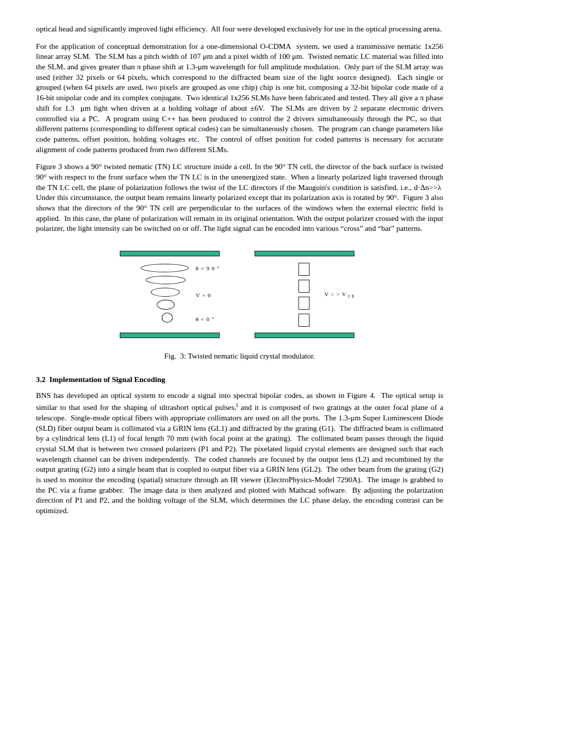optical head and significantly improved light efficiency. All four were developed exclusively for use in the optical processing arena.
For the application of conceptual demonstration for a one-dimensional O-CDMA system, we used a transmissive nematic 1x256 linear array SLM. The SLM has a pitch width of 107 μm and a pixel width of 100 μm. Twisted nematic LC material was filled into the SLM, and gives greater than π phase shift at 1.3-μm wavelength for full amplitude modulation. Only part of the SLM array was used (either 32 pixels or 64 pixels, which correspond to the diffracted beam size of the light source designed). Each single or grouped (when 64 pixels are used, two pixels are grouped as one chip) chip is one bit, composing a 32-bit bipolar code made of a 16-bit unipolar code and its complex conjugate. Two identical 1x256 SLMs have been fabricated and tested. They all give a π phase shift for 1.3 μm light when driven at a holding voltage of about ±6V. The SLMs are driven by 2 separate electronic drivers controlled via a PC. A program using C++ has been produced to control the 2 drivers simultaneously through the PC, so that different patterns (corresponding to different optical codes) can be simultaneously chosen. The program can change parameters like code patterns, offset position, holding voltages etc. The control of offset position for coded patterns is necessary for accurate alignment of code patterns produced from two different SLMs.
Figure 3 shows a 90° twisted nematic (TN) LC structure inside a cell. In the 90° TN cell, the director of the back surface is twisted 90° with respect to the front surface when the TN LC is in the unenergized state. When a linearly polarized light traversed through the TN LC cell, the plane of polarization follows the twist of the LC directors if the Mauguin's condition is satisfied, i.e., d·Δn>>λ Under this circumstance, the output beam remains linearly polarized except that its polarization axis is rotated by 90°. Figure 3 also shows that the directors of the 90° TN cell are perpendicular to the surfaces of the windows when the external electric field is applied. In this case, the plane of polarization will remain in its original orientation. With the output polarizer crossed with the input polarizer, the light intensity can be switched on or off. The light signal can be encoded into various “cross” and “bar” patterns.
θ = 9 0 °
V = 0
θ = 0 °
V > > V t h
Fig. 3: Twisted nematic liquid crystal modulator.
3.2 Implementation of Signal Encoding
BNS has developed an optical system to encode a signal into spectral bipolar codes, as shown in Figure 4. The optical setup is similar to that used for the shaping of ultrashort optical pulses,i and it is composed of two gratings at the outer focal plane of a telescope. Single-mode optical fibers with appropriate collimators are used on all the ports. The 1.3-μm Super Luminescent Diode (SLD) fiber output beam is collimated via a GRIN lens (GL1) and diffracted by the grating (G1). The diffracted beam is collimated by a cylindrical lens (L1) of focal length 70 mm (with focal point at the grating). The collimated beam passes through the liquid crystal SLM that is between two crossed polarizers (P1 and P2). The pixelated liquid crystal elements are designed such that each wavelength channel can be driven independently. The coded channels are focused by the output lens (L2) and recombined by the output grating (G2) into a single beam that is coupled to output fiber via a GRIN lens (GL2). The other beam from the grating (G2) is used to monitor the encoding (spatial) structure through an IR viewer (ElectroPhysics-Model 7290A). The image is grabbed to the PC via a frame grabber. The image data is then analyzed and plotted with Mathcad software. By adjusting the polarization direction of P1 and P2, and the holding voltage of the SLM, which determines the LC phase delay, the encoding contrast can be optimized.